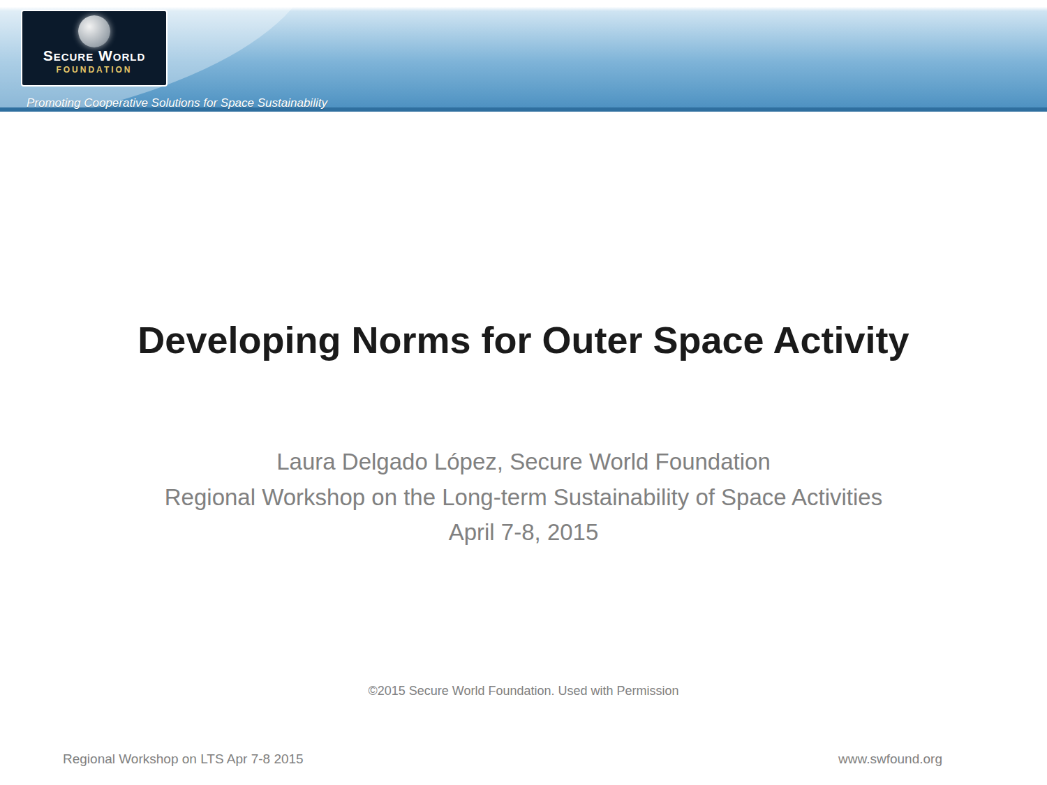Secure World
FOUNDATION
Promoting Cooperative Solutions for Space Sustainability
Developing Norms for Outer Space Activity
Laura Delgado López, Secure World Foundation
Regional Workshop on the Long-term Sustainability of Space Activities
April 7-8, 2015
©2015 Secure World Foundation. Used with Permission
Regional Workshop on LTS Apr 7-8 2015
www.swfound.org